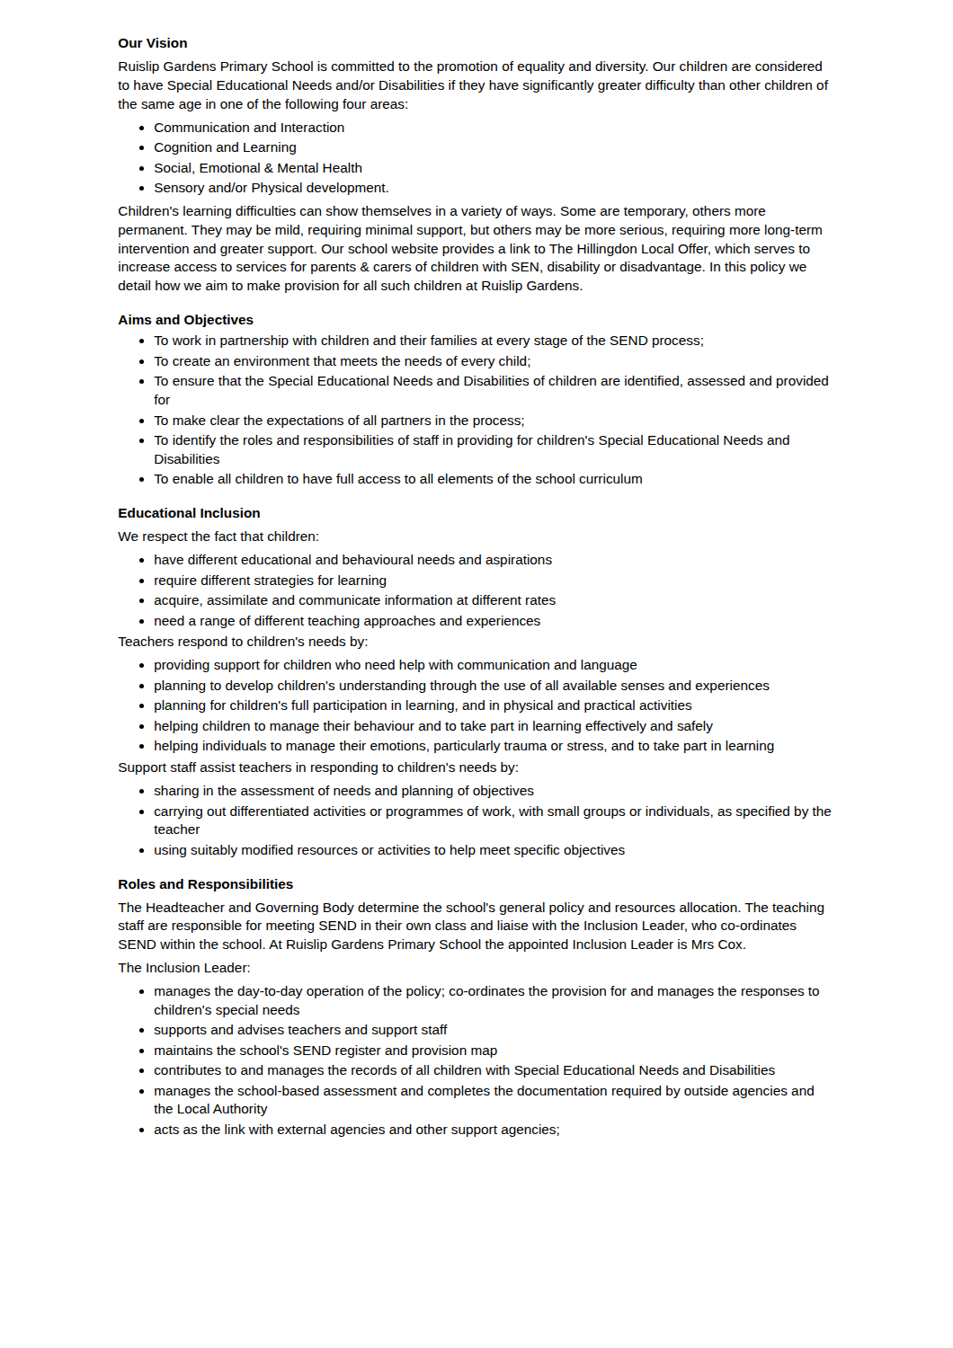Our Vision
Ruislip Gardens Primary School is committed to the promotion of equality and diversity. Our children are considered to have Special Educational Needs and/or Disabilities if they have significantly greater difficulty than other children of the same age in one of the following four areas:
Communication and Interaction
Cognition and Learning
Social, Emotional & Mental Health
Sensory and/or Physical development.
Children's learning difficulties can show themselves in a variety of ways. Some are temporary, others more permanent. They may be mild, requiring minimal support, but others may be more serious, requiring more long-term intervention and greater support. Our school website provides a link to The Hillingdon Local Offer, which serves to increase access to services for parents & carers of children with SEN, disability or disadvantage. In this policy we detail how we aim to make provision for all such children at Ruislip Gardens.
Aims and Objectives
To work in partnership with children and their families at every stage of the SEND process;
To create an environment that meets the needs of every child;
To ensure that the Special Educational Needs and Disabilities of children are identified, assessed and provided for
To make clear the expectations of all partners in the process;
To identify the roles and responsibilities of staff in providing for children's Special Educational Needs and Disabilities
To enable all children to have full access to all elements of the school curriculum
Educational Inclusion
We respect the fact that children:
have different educational and behavioural needs and aspirations
require different strategies for learning
acquire, assimilate and communicate information at different rates
need a range of different teaching approaches and experiences
Teachers respond to children's needs by:
providing support for children who need help with communication and language
planning to develop children's understanding through the use of all available senses and experiences
planning for children's full participation in learning, and in physical and practical activities
helping children to manage their behaviour and to take part in learning effectively and safely
helping individuals to manage their emotions, particularly trauma or stress, and to take part in learning
Support staff assist teachers in responding to children's needs by:
sharing in the assessment of needs and planning of objectives
carrying out differentiated activities or programmes of work, with small groups or individuals, as specified by the teacher
using suitably modified resources or activities to help meet specific objectives
Roles and Responsibilities
The Headteacher and Governing Body determine the school's general policy and resources allocation. The teaching staff are responsible for meeting SEND in their own class and liaise with the Inclusion Leader, who co-ordinates SEND within the school. At Ruislip Gardens Primary School the appointed Inclusion Leader is Mrs Cox.
The Inclusion Leader:
manages the day-to-day operation of the policy; co-ordinates the provision for and manages the responses to children's special needs
supports and advises teachers and support staff
maintains the school's SEND register and provision map
contributes to and manages the records of all children with Special Educational Needs and Disabilities
manages the school-based assessment and completes the documentation required by outside agencies and the Local Authority
acts as the link with external agencies and other support agencies;